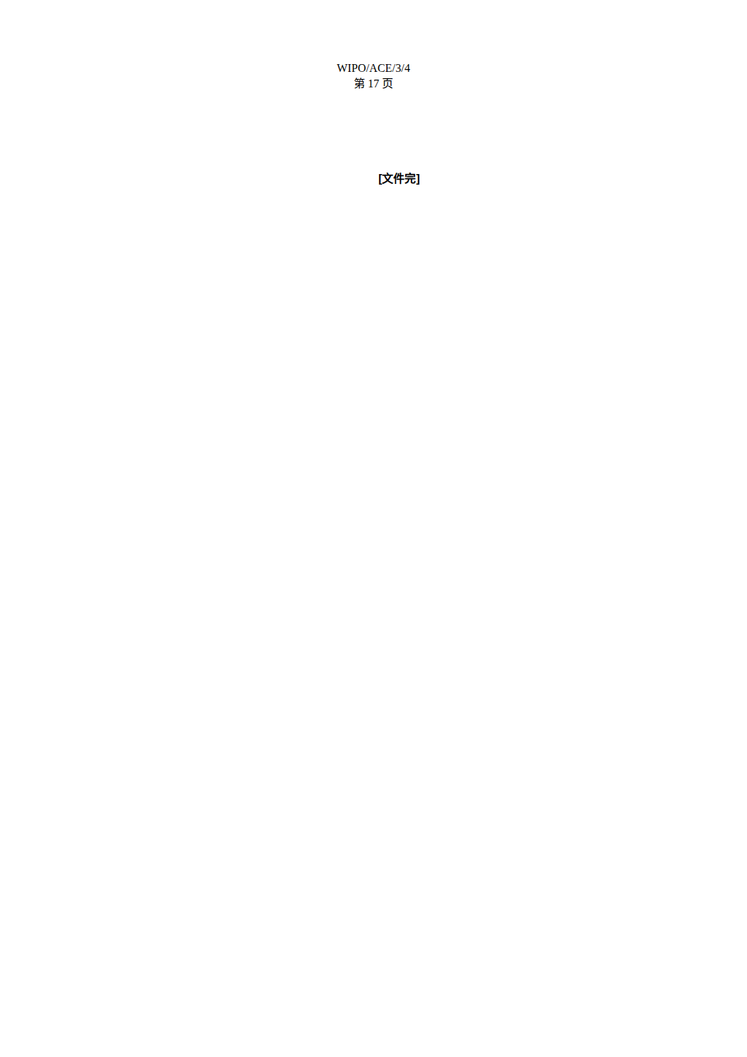WIPO/ACE/3/4
第 17 页
[文件完]